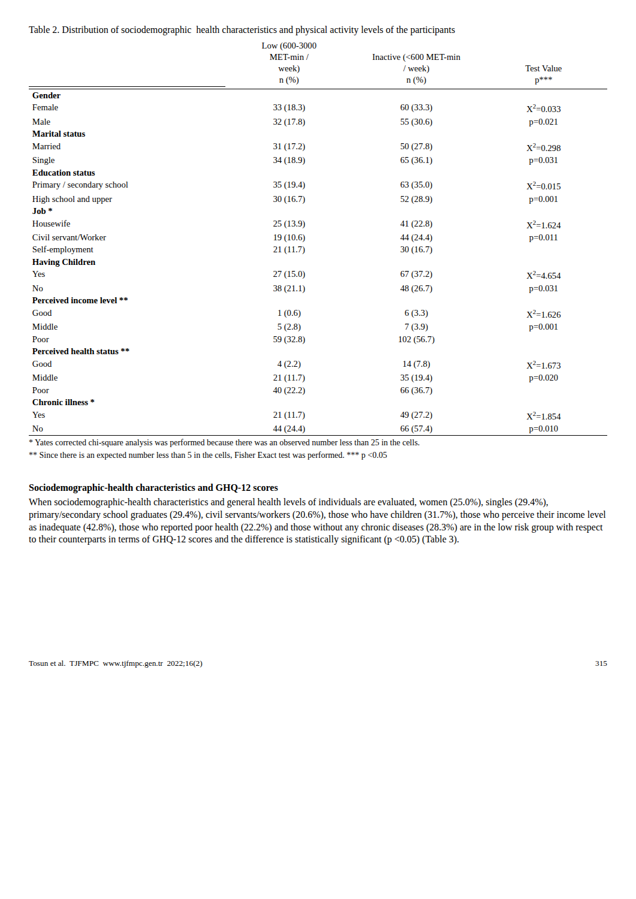Table 2. Distribution of sociodemographic health characteristics and physical activity levels of the participants
| | Low (600-3000 MET-min / week) n (%) | Inactive (<600 MET-min / week) n (%) | Test Value p*** |
| --- | --- | --- | --- |
| Gender | | | |
| Female | 33 (18.3) | 60 (33.3) | X 2 =0.033 |
| Male | 32 (17.8) | 55 (30.6) | p=0.021 |
| Marital status | | | |
| Married | 31 (17.2) | 50 (27.8) | X 2 =0.298 |
| Single | 34 (18.9) | 65 (36.1) | p=0.031 |
| Education status | | | |
| Primary / secondary school | 35 (19.4) | 63 (35.0) | X 2 =0.015 |
| High school and upper | 30 (16.7) | 52 (28.9) | p=0.001 |
| Job * | | | |
| Housewife | 25 (13.9) | 41 (22.8) | X 2 =1.624 |
| Civil servant/Worker | 19 (10.6) | 44 (24.4) | p=0.011 |
| Self-employment | 21 (11.7) | 30 (16.7) | |
| Having Children | | | |
| Yes | 27 (15.0) | 67 (37.2) | X 2 =4.654 |
| No | 38 (21.1) | 48 (26.7) | p=0.031 |
| Perceived income level ** | | | |
| Good | 1 (0.6) | 6 (3.3) | X 2 =1.626 |
| Middle | 5 (2.8) | 7 (3.9) | p=0.001 |
| Poor | 59 (32.8) | 102 (56.7) | |
| Perceived health status ** | | | |
| Good | 4 (2.2) | 14 (7.8) | X 2 =1.673 |
| Middle | 21 (11.7) | 35 (19.4) | p=0.020 |
| Poor | 40 (22.2) | 66 (36.7) | |
| Chronic illness * | | | |
| Yes | 21 (11.7) | 49 (27.2) | X 2 =1.854 |
| No | 44 (24.4) | 66 (57.4) | p=0.010 |
* Yates corrected chi-square analysis was performed because there was an observed number less than 25 in the cells.
** Since there is an expected number less than 5 in the cells, Fisher Exact test was performed. *** p <0.05
Sociodemographic-health characteristics and GHQ-12 scores
When sociodemographic-health characteristics and general health levels of individuals are evaluated, women (25.0%), singles (29.4%), primary/secondary school graduates (29.4%), civil servants/workers (20.6%), those who have children (31.7%), those who perceive their income level as inadequate (42.8%), those who reported poor health (22.2%) and those without any chronic diseases (28.3%) are in the low risk group with respect to their counterparts in terms of GHQ-12 scores and the difference is statistically significant (p <0.05) (Table 3).
Tosun et al. TJFMPC www.tjfmpc.gen.tr 2022;16(2) 315